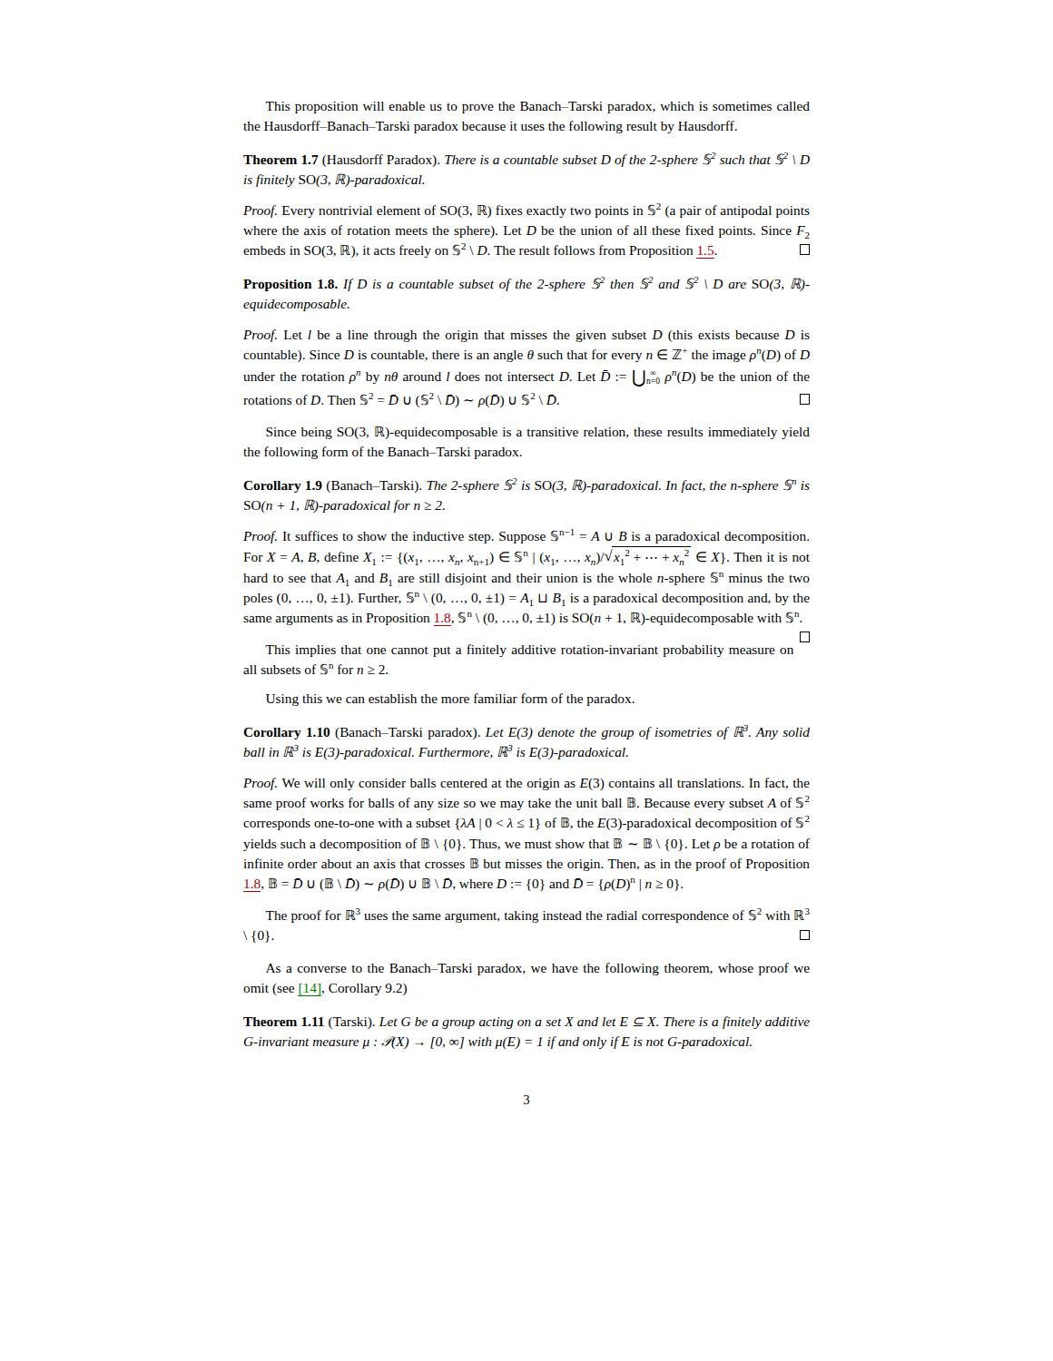This proposition will enable us to prove the Banach–Tarski paradox, which is sometimes called the Hausdorff–Banach–Tarski paradox because it uses the following result by Hausdorff.
Theorem 1.7 (Hausdorff Paradox). There is a countable subset D of the 2-sphere 𝕊2 such that 𝕊2 \ D is finitely SO(3, ℝ)-paradoxical.
Proof. Every nontrivial element of SO(3, ℝ) fixes exactly two points in 𝕊2 (a pair of antipodal points where the axis of rotation meets the sphere). Let D be the union of all these fixed points. Since F2 embeds in SO(3, ℝ), it acts freely on 𝕊2 \ D. The result follows from Proposition 1.5.
Proposition 1.8. If D is a countable subset of the 2-sphere 𝕊2 then 𝕊2 and 𝕊2 \ D are SO(3, ℝ)-equidecomposable.
Proof. Let l be a line through the origin that misses the given subset D (this exists because D is countable). Since D is countable, there is an angle θ such that for every n ∈ ℤ+ the image ρn(D) of D under the rotation ρn by nθ around l does not intersect D. Let D̄ := ⋃∞n=0 ρn(D) be the union of the rotations of D. Then 𝕊2 = D̄ ∪ (𝕊2 \ D̄) ∼ ρ(D̄) ∪ 𝕊2 \ D̄.
Since being SO(3, ℝ)-equidecomposable is a transitive relation, these results immediately yield the following form of the Banach–Tarski paradox.
Corollary 1.9 (Banach–Tarski). The 2-sphere 𝕊2 is SO(3, ℝ)-paradoxical. In fact, the n-sphere 𝕊n is SO(n + 1, ℝ)-paradoxical for n ≥ 2.
Proof. It suffices to show the inductive step. Suppose 𝕊n−1 = A ∪ B is a paradoxical decomposition. For X = A, B, define X1 := {(x1, …, xn, xn+1) ∈ 𝕊n | (x1, …, xn)/x12 + ⋯ + xn2 ∈ X}. Then it is not hard to see that A1 and B1 are still disjoint and their union is the whole n-sphere 𝕊n minus the two poles (0, …, 0, ±1). Further, 𝕊n \ (0, …, 0, ±1) = A1 ⊔ B1 is a paradoxical decomposition and, by the same arguments as in Proposition 1.8, 𝕊n \ (0, …, 0, ±1) is SO(n + 1, ℝ)-equidecomposable with 𝕊n.
This implies that one cannot put a finitely additive rotation-invariant probability measure on all subsets of 𝕊n for n ≥ 2.
Using this we can establish the more familiar form of the paradox.
Corollary 1.10 (Banach–Tarski paradox). Let E(3) denote the group of isometries of ℝ3. Any solid ball in ℝ3 is E(3)-paradoxical. Furthermore, ℝ3 is E(3)-paradoxical.
Proof. We will only consider balls centered at the origin as E(3) contains all translations. In fact, the same proof works for balls of any size so we may take the unit ball 𝔹. Because every subset A of 𝕊2 corresponds one-to-one with a subset {λA | 0 < λ ≤ 1} of 𝔹, the E(3)-paradoxical decomposition of 𝕊2 yields such a decomposition of 𝔹 \ {0}. Thus, we must show that 𝔹 ∼ 𝔹 \ {0}. Let ρ be a rotation of infinite order about an axis that crosses 𝔹 but misses the origin. Then, as in the proof of Proposition 1.8, 𝔹 = D̄ ∪ (𝔹 \ D̄) ∼ ρ(D̄) ∪ 𝔹 \ D̄, where D := {0} and D̄ = {ρ(D)n | n ≥ 0}.
The proof for ℝ3 uses the same argument, taking instead the radial correspondence of 𝕊2 with ℝ3 \ {0}.
As a converse to the Banach–Tarski paradox, we have the following theorem, whose proof we omit (see [14], Corollary 9.2)
Theorem 1.11 (Tarski). Let G be a group acting on a set X and let E ⊆ X. There is a finitely additive G-invariant measure μ : 𝒫(X) → [0, ∞] with μ(E) = 1 if and only if E is not G-paradoxical.
3